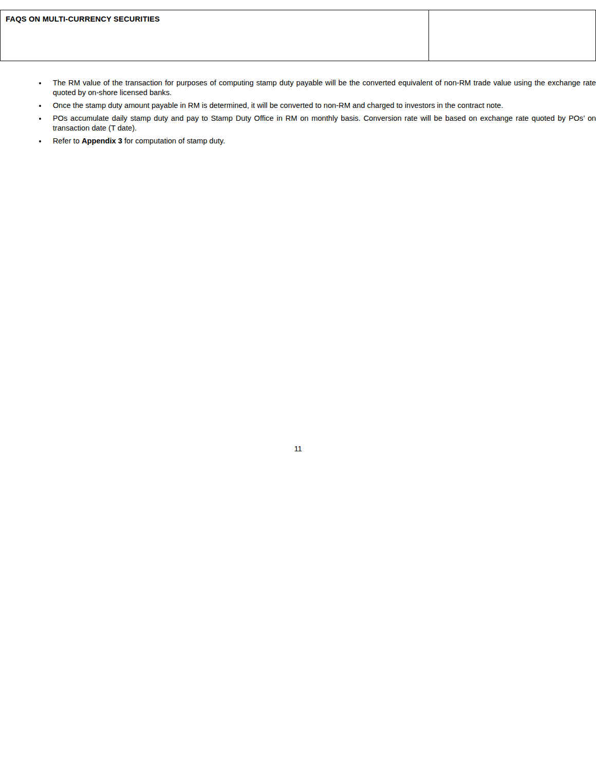| FAQS ON MULTI-CURRENCY SECURITIES | |
The RM value of the transaction for purposes of computing stamp duty payable will be the converted equivalent of non-RM trade value using the exchange rate quoted by on-shore licensed banks.
Once the stamp duty amount payable in RM is determined, it will be converted to non-RM and charged to investors in the contract note.
POs accumulate daily stamp duty and pay to Stamp Duty Office in RM on monthly basis. Conversion rate will be based on exchange rate quoted by POs’ on transaction date (T date).
Refer to Appendix 3 for computation of stamp duty.
11